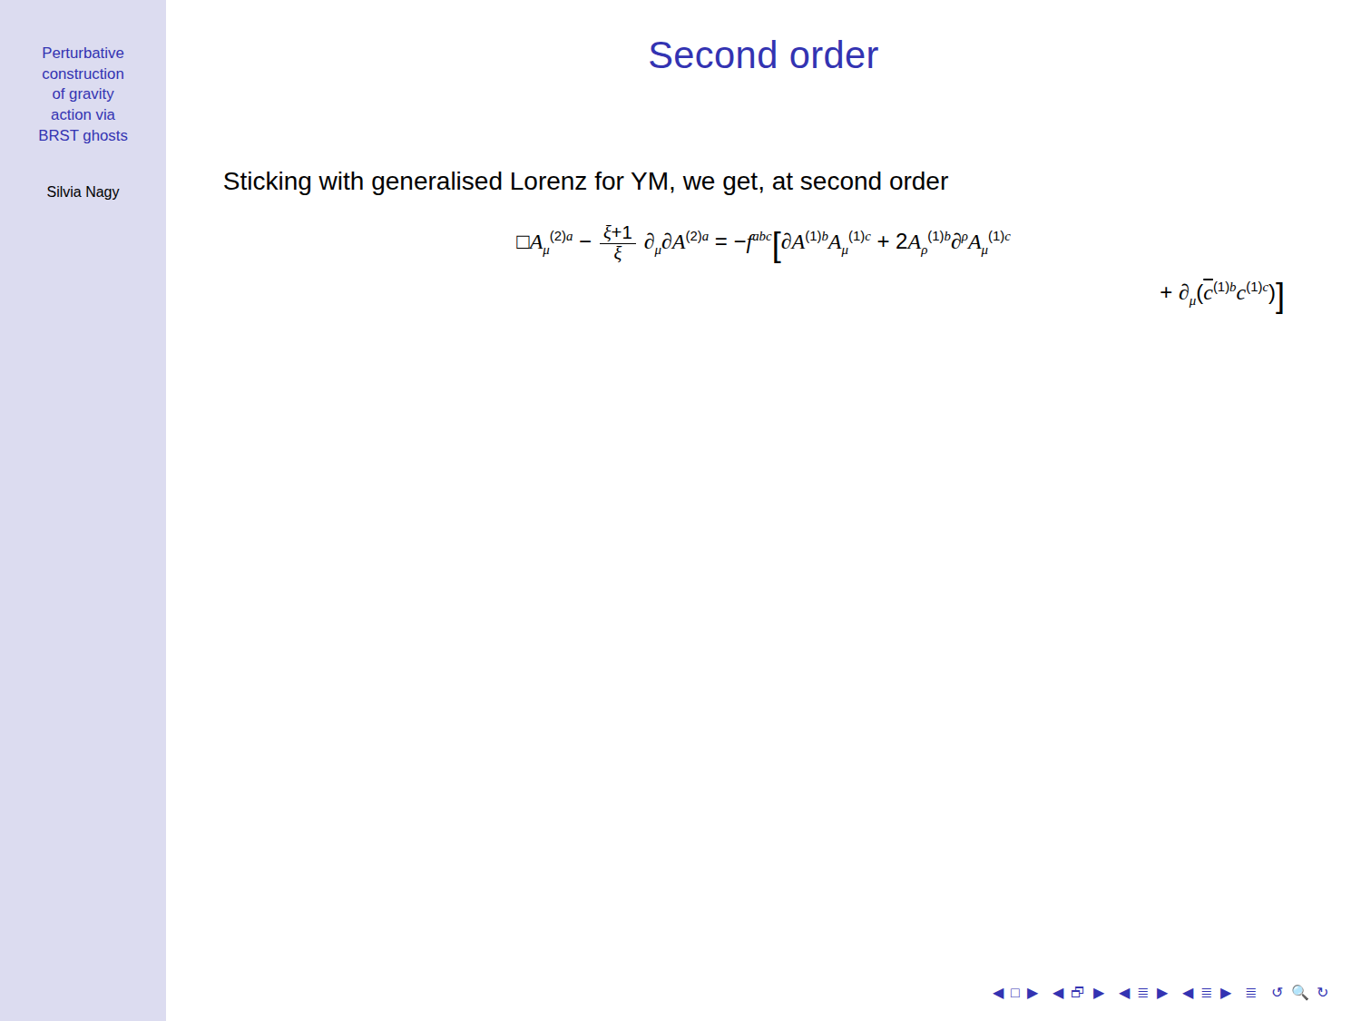Perturbative
construction
of gravity
action via
BRST ghosts
Silvia Nagy
Second order
Sticking with generalised Lorenz for YM, we get, at second order
□Aμ(2)a − ξ+1 ξ ∂μ∂A(2)a = −fabc[∂A(1)bAμ(1)c + 2Aρ(1)b∂ρAμ(1)c
+ ∂μ(c(1)bc(1)c)]
◀□▶ ◀🗗▶ ◀≣▶ ◀≣▶ ≣ ↺🔍↻